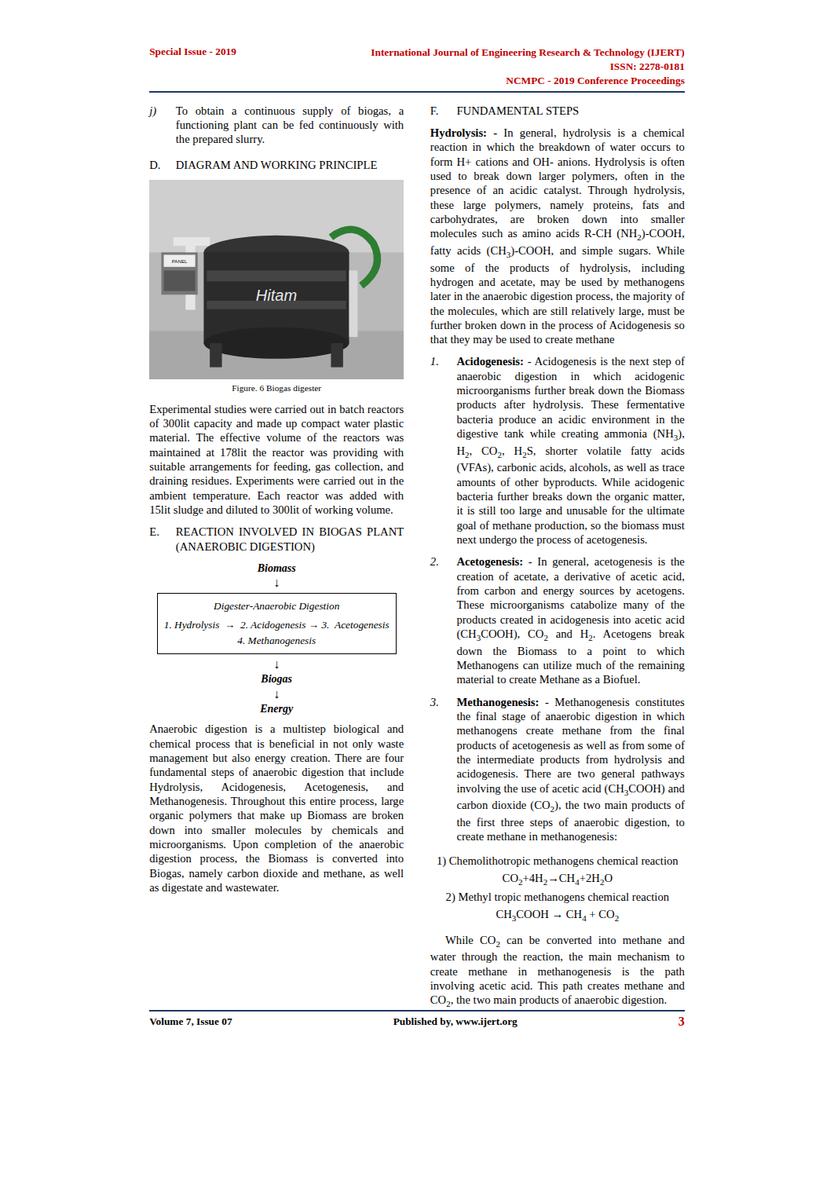Special Issue - 2019
International Journal of Engineering Research & Technology (IJERT)
ISSN: 2278-0181
NCMPC - 2019 Conference Proceedings
j)
To obtain a continuous supply of biogas, a functioning plant can be fed continuously with the prepared slurry.
D.
DIAGRAM AND WORKING PRINCIPLE
Figure. 6 Biogas digester
Experimental studies were carried out in batch reactors of 300lit capacity and made up compact water plastic material. The effective volume of the reactors was maintained at 178lit the reactor was providing with suitable arrangements for feeding, gas collection, and draining residues. Experiments were carried out in the ambient temperature. Each reactor was added with 15lit sludge and diluted to 300lit of working volume.
E.
REACTION INVOLVED IN BIOGAS PLANT (ANAEROBIC DIGESTION)
Biomass
↓
Digester-Anaerobic Digestion
1. Hydrolysis → 2. Acidogenesis → 3. Acetogenesis
4. Methanogenesis
↓
Biogas
↓
Energy
Anaerobic digestion is a multistep biological and chemical process that is beneficial in not only waste management but also energy creation. There are four fundamental steps of anaerobic digestion that include Hydrolysis, Acidogenesis, Acetogenesis, and Methanogenesis. Throughout this entire process, large organic polymers that make up Biomass are broken down into smaller molecules by chemicals and microorganisms. Upon completion of the anaerobic digestion process, the Biomass is converted into Biogas, namely carbon dioxide and methane, as well as digestate and wastewater.
F.
FUNDAMENTAL STEPS
Hydrolysis: - In general, hydrolysis is a chemical reaction in which the breakdown of water occurs to form H+ cations and OH- anions. Hydrolysis is often used to break down larger polymers, often in the presence of an acidic catalyst. Through hydrolysis, these large polymers, namely proteins, fats and carbohydrates, are broken down into smaller molecules such as amino acids R-CH (NH2)-COOH, fatty acids (CH3)-COOH, and simple sugars. While some of the products of hydrolysis, including hydrogen and acetate, may be used by methanogens later in the anaerobic digestion process, the majority of the molecules, which are still relatively large, must be further broken down in the process of Acidogenesis so that they may be used to create methane
1.
Acidogenesis: - Acidogenesis is the next step of anaerobic digestion in which acidogenic microorganisms further break down the Biomass products after hydrolysis. These fermentative bacteria produce an acidic environment in the digestive tank while creating ammonia (NH3), H2, CO2, H2S, shorter volatile fatty acids (VFAs), carbonic acids, alcohols, as well as trace amounts of other byproducts. While acidogenic bacteria further breaks down the organic matter, it is still too large and unusable for the ultimate goal of methane production, so the biomass must next undergo the process of acetogenesis.
2.
Acetogenesis: - In general, acetogenesis is the creation of acetate, a derivative of acetic acid, from carbon and energy sources by acetogens. These microorganisms catabolize many of the products created in acidogenesis into acetic acid (CH3COOH), CO2 and H2. Acetogens break down the Biomass to a point to which Methanogens can utilize much of the remaining material to create Methane as a Biofuel.
3.
Methanogenesis: - Methanogenesis constitutes the final stage of anaerobic digestion in which methanogens create methane from the final products of acetogenesis as well as from some of the intermediate products from hydrolysis and acidogenesis. There are two general pathways involving the use of acetic acid (CH3COOH) and carbon dioxide (CO2), the two main products of the first three steps of anaerobic digestion, to create methane in methanogenesis:
1) Chemolithotropic methanogens chemical reaction
CO2+4H2→CH4+2H2O
2) Methyl tropic methanogens chemical reaction
CH3COOH → CH4 + CO2
While CO2 can be converted into methane and water through the reaction, the main mechanism to create methane in methanogenesis is the path involving acetic acid. This path creates methane and CO2, the two main products of anaerobic digestion.
Volume 7, Issue 07
Published by, www.ijert.org
3